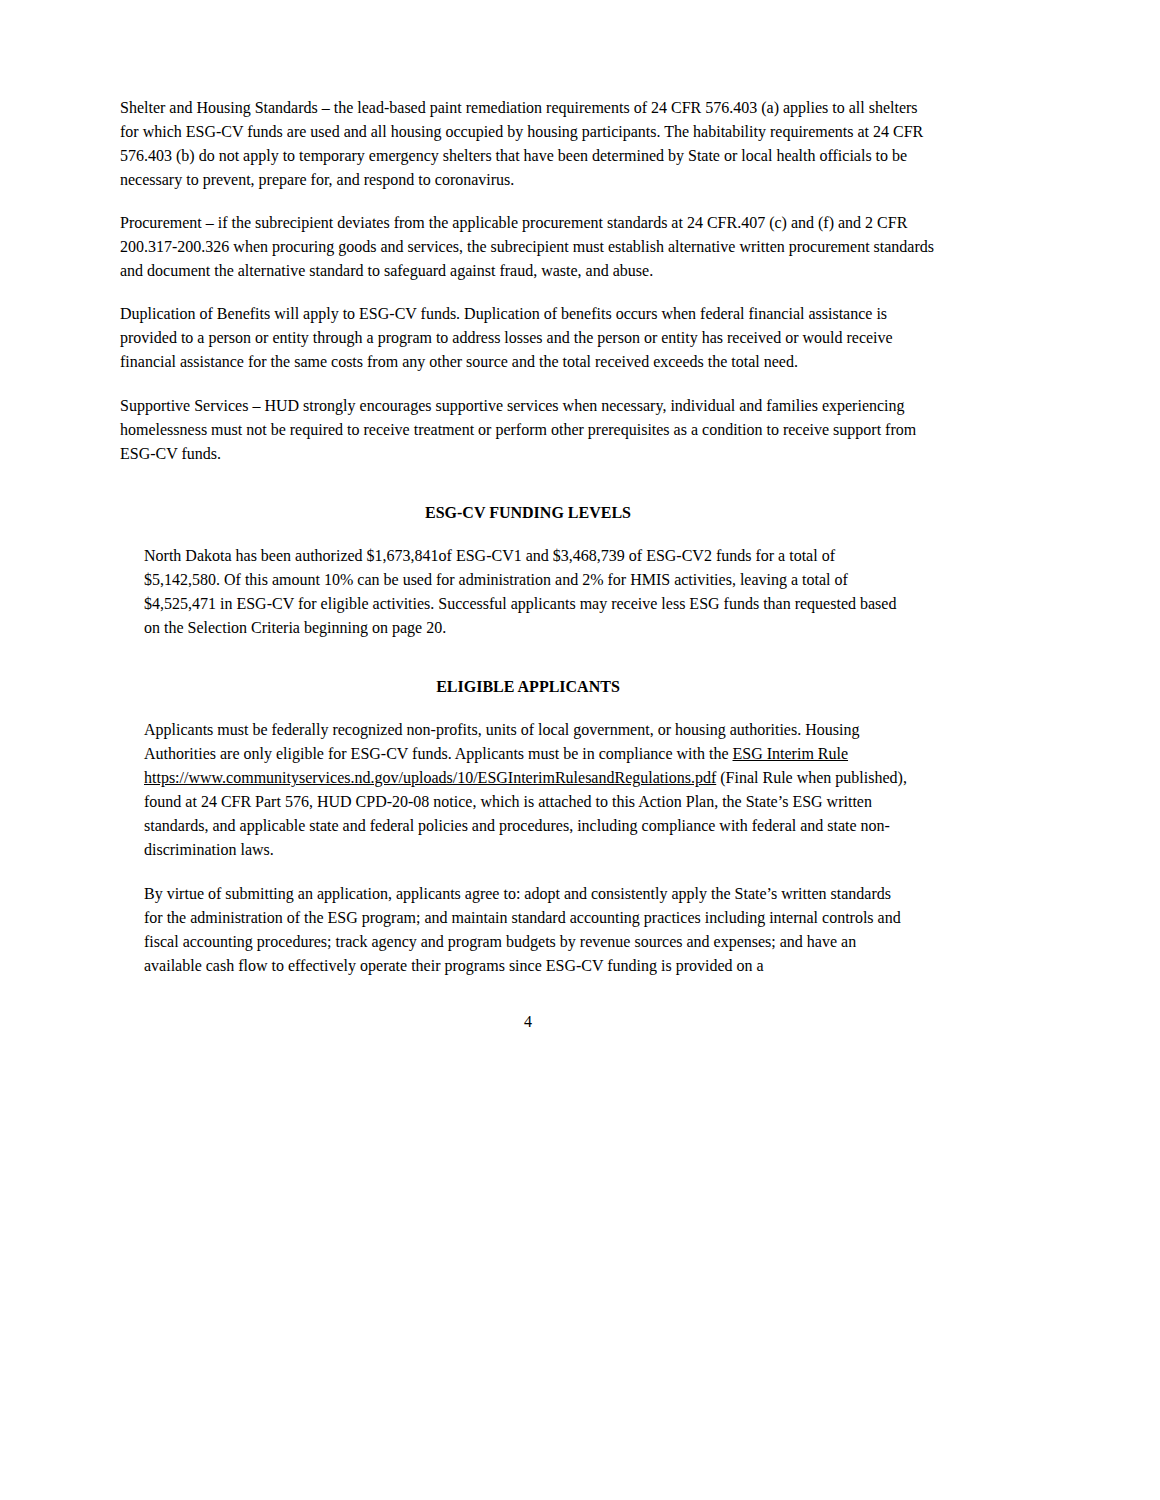Shelter and Housing Standards – the lead-based paint remediation requirements of 24 CFR 576.403 (a) applies to all shelters for which ESG-CV funds are used and all housing occupied by housing participants. The habitability requirements at 24 CFR 576.403 (b) do not apply to temporary emergency shelters that have been determined by State or local health officials to be necessary to prevent, prepare for, and respond to coronavirus.
Procurement – if the subrecipient deviates from the applicable procurement standards at 24 CFR.407 (c) and (f) and 2 CFR 200.317-200.326 when procuring goods and services, the subrecipient must establish alternative written procurement standards and document the alternative standard to safeguard against fraud, waste, and abuse.
Duplication of Benefits will apply to ESG-CV funds. Duplication of benefits occurs when federal financial assistance is provided to a person or entity through a program to address losses and the person or entity has received or would receive financial assistance for the same costs from any other source and the total received exceeds the total need.
Supportive Services – HUD strongly encourages supportive services when necessary, individual and families experiencing homelessness must not be required to receive treatment or perform other prerequisites as a condition to receive support from ESG-CV funds.
ESG-CV FUNDING LEVELS
North Dakota has been authorized $1,673,841of ESG-CV1 and $3,468,739 of ESG-CV2 funds for a total of $5,142,580. Of this amount 10% can be used for administration and 2% for HMIS activities, leaving a total of $4,525,471 in ESG-CV for eligible activities. Successful applicants may receive less ESG funds than requested based on the Selection Criteria beginning on page 20.
ELIGIBLE APPLICANTS
Applicants must be federally recognized non-profits, units of local government, or housing authorities. Housing Authorities are only eligible for ESG-CV funds. Applicants must be in compliance with the ESG Interim Rule https://www.communityservices.nd.gov/uploads/10/ESGInterimRulesandRegulations.pdf (Final Rule when published), found at 24 CFR Part 576, HUD CPD-20-08 notice, which is attached to this Action Plan, the State’s ESG written standards, and applicable state and federal policies and procedures, including compliance with federal and state non-discrimination laws.
By virtue of submitting an application, applicants agree to: adopt and consistently apply the State’s written standards for the administration of the ESG program; and maintain standard accounting practices including internal controls and fiscal accounting procedures; track agency and program budgets by revenue sources and expenses; and have an available cash flow to effectively operate their programs since ESG-CV funding is provided on a
4